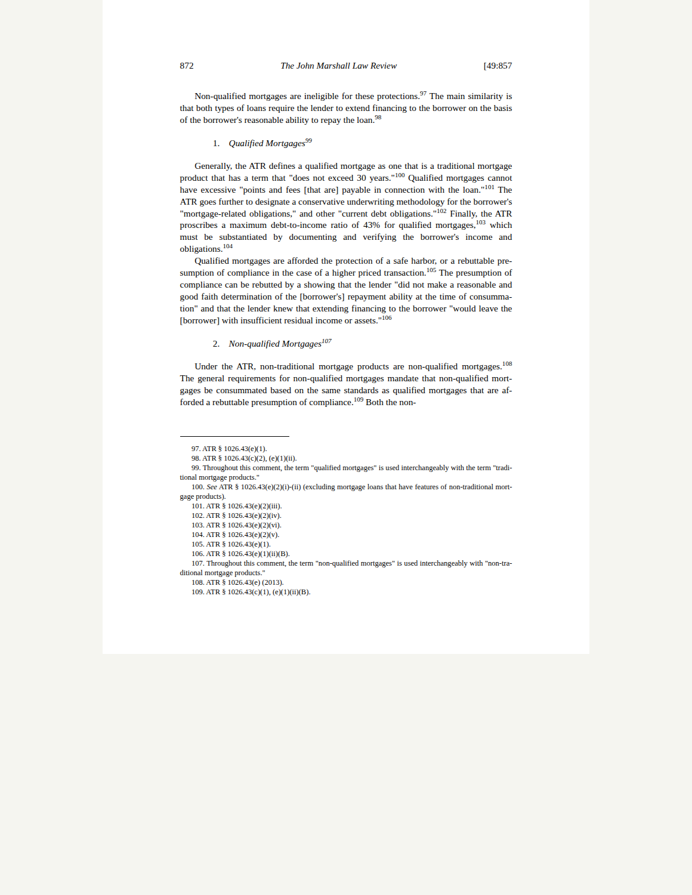872 The John Marshall Law Review [49:857
Non-qualified mortgages are ineligible for these protections.97 The main similarity is that both types of loans require the lender to extend financing to the borrower on the basis of the borrower's reasonable ability to repay the loan.98
1. Qualified Mortgages99
Generally, the ATR defines a qualified mortgage as one that is a traditional mortgage product that has a term that "does not exceed 30 years."100 Qualified mortgages cannot have excessive "points and fees [that are] payable in connection with the loan."101 The ATR goes further to designate a conservative underwriting methodology for the borrower's "mortgage-related obligations," and other "current debt obligations."102 Finally, the ATR proscribes a maximum debt-to-income ratio of 43% for qualified mortgages,103 which must be substantiated by documenting and verifying the borrower's income and obligations.104
Qualified mortgages are afforded the protection of a safe harbor, or a rebuttable presumption of compliance in the case of a higher priced transaction.105 The presumption of compliance can be rebutted by a showing that the lender "did not make a reasonable and good faith determination of the [borrower's] repayment ability at the time of consummation" and that the lender knew that extending financing to the borrower "would leave the [borrower] with insufficient residual income or assets."106
2. Non-qualified Mortgages107
Under the ATR, non-traditional mortgage products are non-qualified mortgages.108 The general requirements for non-qualified mortgages mandate that non-qualified mortgages be consummated based on the same standards as qualified mortgages that are afforded a rebuttable presumption of compliance.109 Both the non-
97. ATR § 1026.43(e)(1).
98. ATR § 1026.43(c)(2), (e)(1)(ii).
99. Throughout this comment, the term "qualified mortgages" is used interchangeably with the term "traditional mortgage products."
100. See ATR § 1026.43(e)(2)(i)-(ii) (excluding mortgage loans that have features of non-traditional mortgage products).
101. ATR § 1026.43(e)(2)(iii).
102. ATR § 1026.43(e)(2)(iv).
103. ATR § 1026.43(e)(2)(vi).
104. ATR § 1026.43(e)(2)(v).
105. ATR § 1026.43(e)(1).
106. ATR § 1026.43(e)(1)(ii)(B).
107. Throughout this comment, the term "non-qualified mortgages" is used interchangeably with "non-traditional mortgage products."
108. ATR § 1026.43(e) (2013).
109. ATR § 1026.43(c)(1), (e)(1)(ii)(B).